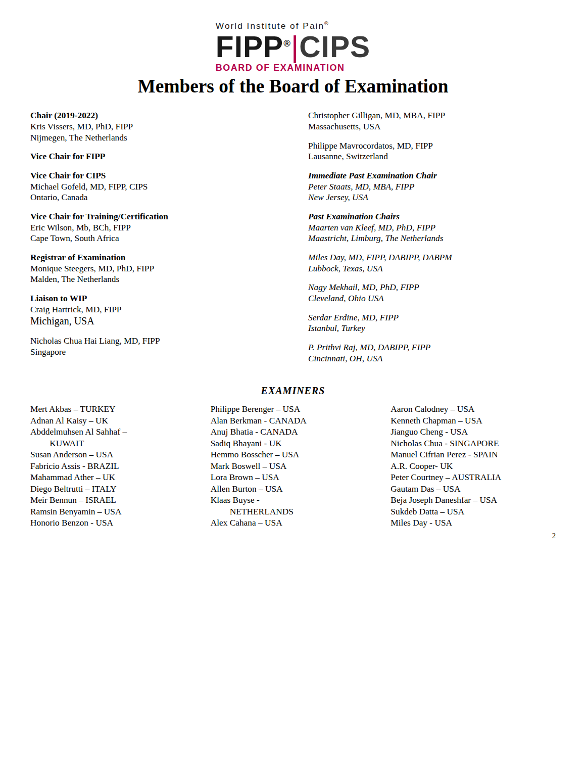World Institute of Pain®
FIPP®|CIPS
BOARD OF EXAMINATION
Members of the Board of Examination
Chair (2019-2022)
Kris Vissers, MD, PhD, FIPP
Nijmegen, The Netherlands
Vice Chair for FIPP
Vice Chair for CIPS
Michael Gofeld, MD, FIPP, CIPS
Ontario, Canada
Vice Chair for Training/Certification
Eric Wilson, Mb, BCh, FIPP
Cape Town, South Africa
Registrar of Examination
Monique Steegers, MD, PhD, FIPP
Malden, The Netherlands
Liaison to WIP
Craig Hartrick, MD, FIPP
Michigan, USA
Nicholas Chua Hai Liang, MD, FIPP
Singapore
Christopher Gilligan, MD, MBA, FIPP
Massachusetts, USA
Philippe Mavrocordatos, MD, FIPP
Lausanne, Switzerland
Immediate Past Examination Chair
Peter Staats, MD, MBA, FIPP
New Jersey, USA
Past Examination Chairs
Maarten van Kleef, MD, PhD, FIPP
Maastricht, Limburg, The Netherlands
Miles Day, MD, FIPP, DABIPP, DABPM
Lubbock, Texas, USA
Nagy Mekhail, MD, PhD, FIPP
Cleveland, Ohio USA
Serdar Erdine, MD, FIPP
Istanbul, Turkey
P. Prithvi Raj, MD, DABIPP, FIPP
Cincinnati, OH, USA
EXAMINERS
Mert Akbas – TURKEY
Adnan Al Kaisy – UK
Abddelmuhsen Al Sahhaf –
KUWAIT
Susan Anderson – USA
Fabricio Assis - BRAZIL
Mahammad Ather – UK
Diego Beltrutti – ITALY
Meir Bennun – ISRAEL
Ramsin Benyamin – USA
Honorio Benzon - USA
Philippe Berenger – USA
Alan Berkman - CANADA
Anuj Bhatia - CANADA
Sadiq Bhayani - UK
Hemmo Bosscher – USA
Mark Boswell – USA
Lora Brown – USA
Allen Burton – USA
Klaas Buyse -
NETHERLANDS
Alex Cahana – USA
Aaron Calodney – USA
Kenneth Chapman – USA
Jianguo Cheng - USA
Nicholas Chua - SINGAPORE
Manuel Cifrian Perez - SPAIN
A.R. Cooper- UK
Peter Courtney – AUSTRALIA
Gautam Das – USA
Beja Joseph Daneshfar – USA
Sukdeb Datta – USA
Miles Day - USA
2